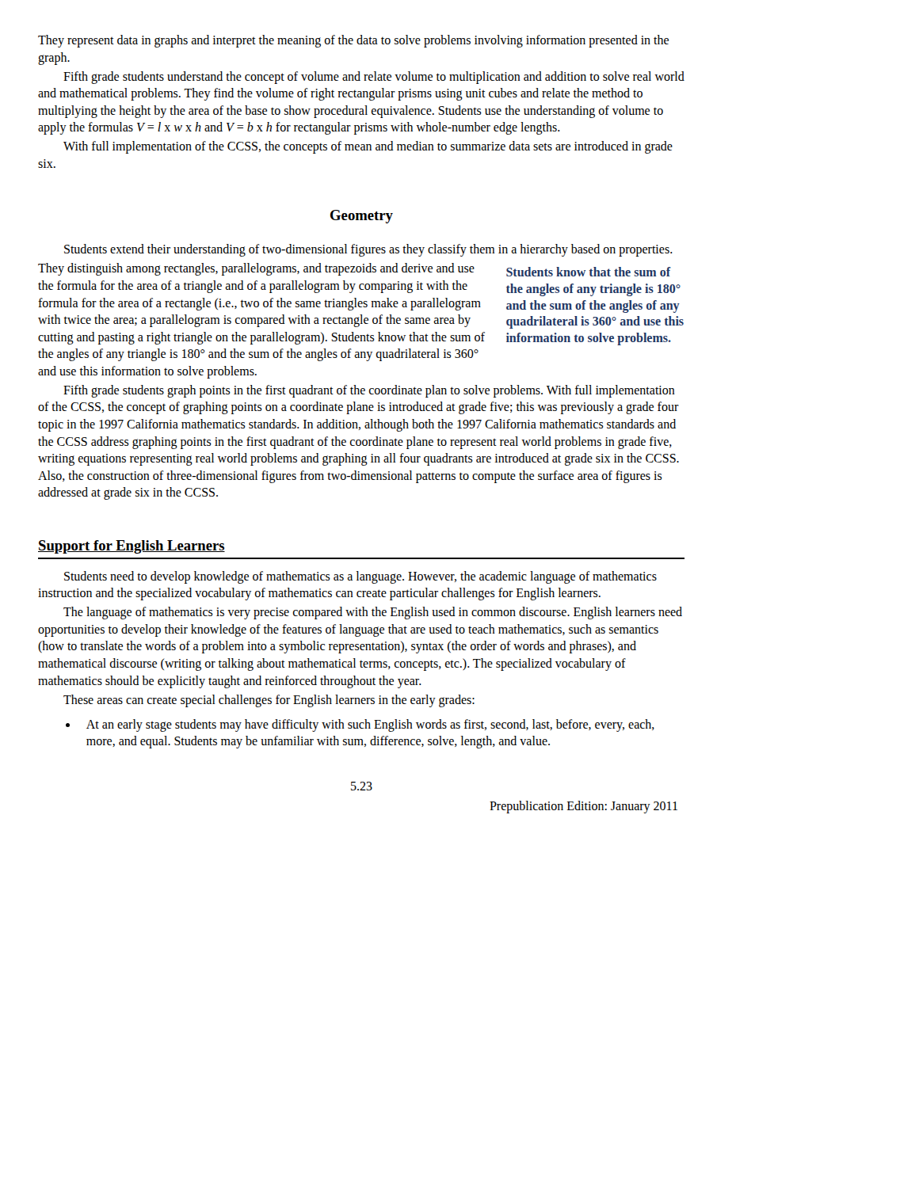They represent data in graphs and interpret the meaning of the data to solve problems involving information presented in the graph.
Fifth grade students understand the concept of volume and relate volume to multiplication and addition to solve real world and mathematical problems. They find the volume of right rectangular prisms using unit cubes and relate the method to multiplying the height by the area of the base to show procedural equivalence. Students use the understanding of volume to apply the formulas V = l x w x h and V = b x h for rectangular prisms with whole-number edge lengths.
With full implementation of the CCSS, the concepts of mean and median to summarize data sets are introduced in grade six.
Geometry
Students extend their understanding of two-dimensional figures as they classify them in a hierarchy based on properties.
Students know that the sum of the angles of any triangle is 180° and the sum of the angles of any quadrilateral is 360° and use this information to solve problems.
They distinguish among rectangles, parallelograms, and trapezoids and derive and use the formula for the area of a triangle and of a parallelogram by comparing it with the formula for the area of a rectangle (i.e., two of the same triangles make a parallelogram with twice the area; a parallelogram is compared with a rectangle of the same area by cutting and pasting a right triangle on the parallelogram). Students know that the sum of the angles of any triangle is 180° and the sum of the angles of any quadrilateral is 360° and use this information to solve problems.
Fifth grade students graph points in the first quadrant of the coordinate plan to solve problems. With full implementation of the CCSS, the concept of graphing points on a coordinate plane is introduced at grade five; this was previously a grade four topic in the 1997 California mathematics standards. In addition, although both the 1997 California mathematics standards and the CCSS address graphing points in the first quadrant of the coordinate plane to represent real world problems in grade five, writing equations representing real world problems and graphing in all four quadrants are introduced at grade six in the CCSS. Also, the construction of three-dimensional figures from two-dimensional patterns to compute the surface area of figures is addressed at grade six in the CCSS.
Support for English Learners
Students need to develop knowledge of mathematics as a language. However, the academic language of mathematics instruction and the specialized vocabulary of mathematics can create particular challenges for English learners.
The language of mathematics is very precise compared with the English used in common discourse. English learners need opportunities to develop their knowledge of the features of language that are used to teach mathematics, such as semantics (how to translate the words of a problem into a symbolic representation), syntax (the order of words and phrases), and mathematical discourse (writing or talking about mathematical terms, concepts, etc.). The specialized vocabulary of mathematics should be explicitly taught and reinforced throughout the year.
These areas can create special challenges for English learners in the early grades:
At an early stage students may have difficulty with such English words as first, second, last, before, every, each, more, and equal. Students may be unfamiliar with sum, difference, solve, length, and value.
5.23
Prepublication Edition: January 2011